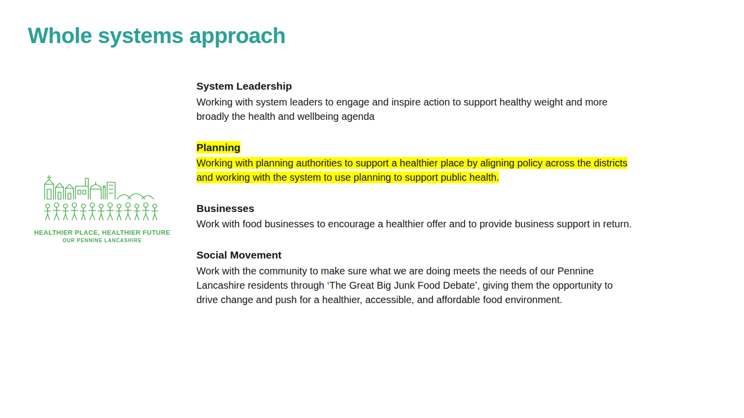Whole systems approach
Healthier Place, Healthier Future
Our Pennine Lancashire
System Leadership
Working with system leaders to engage and inspire action to support healthy weight and more broadly the health and wellbeing agenda
Planning
Working with planning authorities to support a healthier place by aligning policy across the districts and working with the system to use planning to support public health.
Businesses
Work with food businesses to encourage a healthier offer and to provide business support in return.
Social Movement
Work with the community to make sure what we are doing meets the needs of our Pennine Lancashire residents through ‘The Great Big Junk Food Debate’, giving them the opportunity to drive change and push for a healthier, accessible, and affordable food environment.